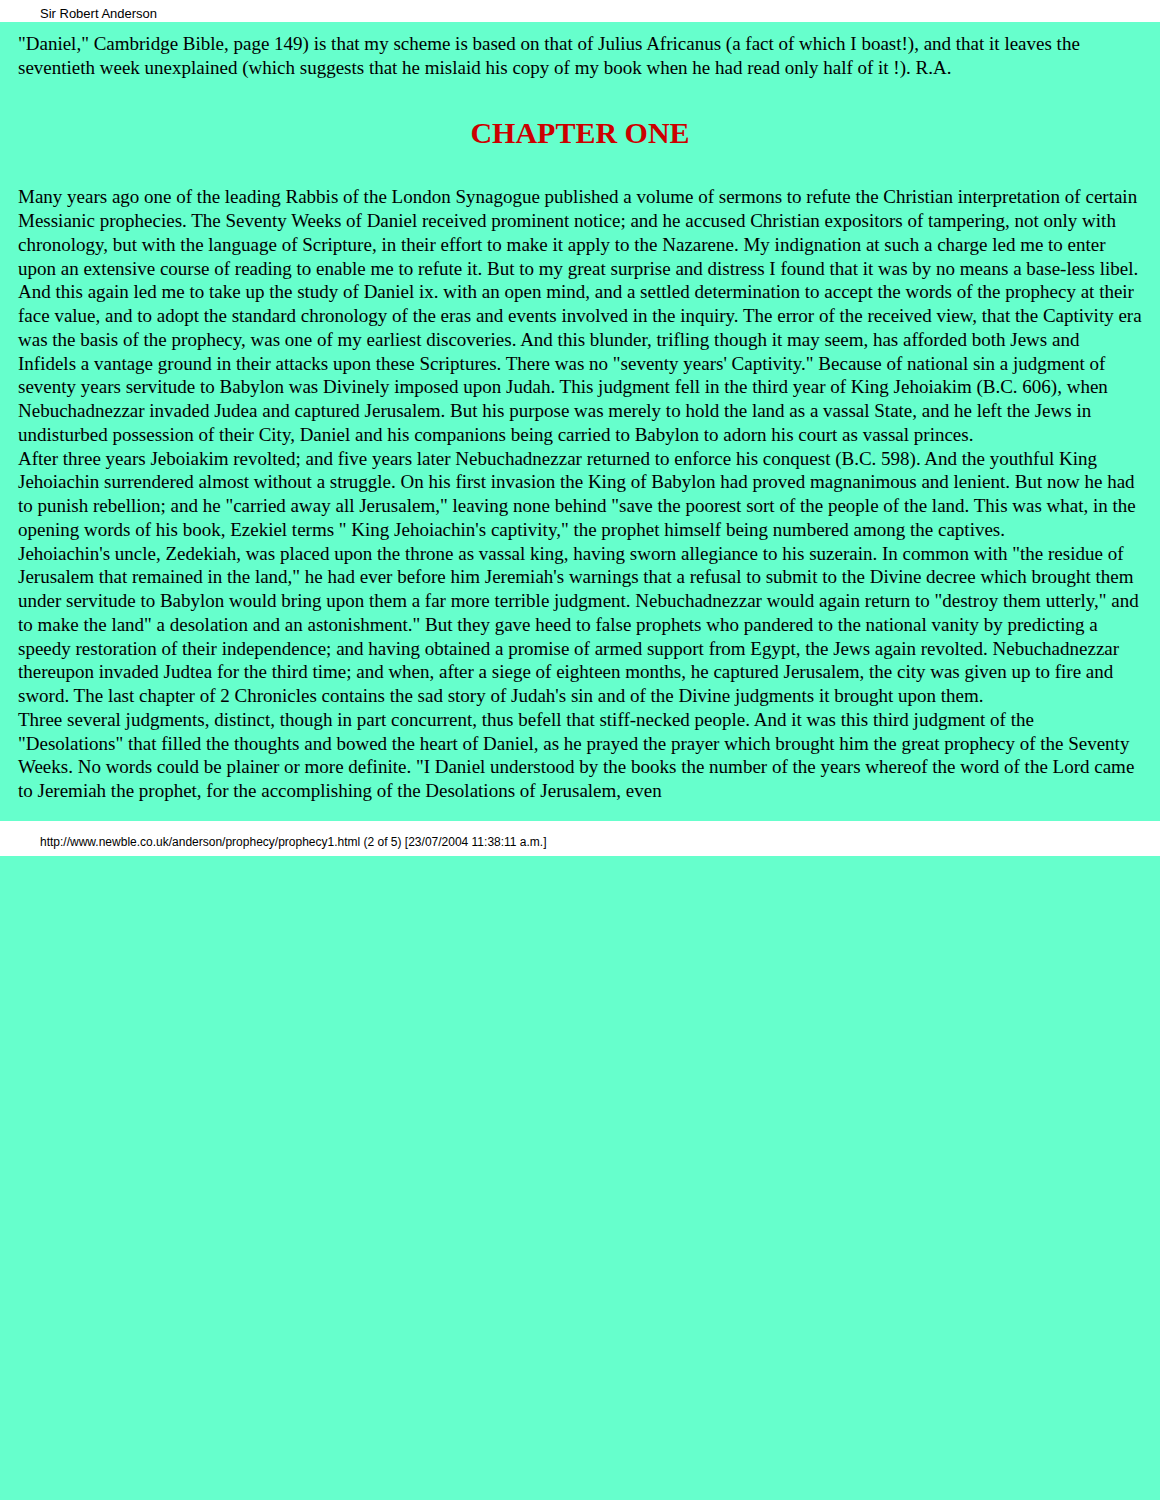Sir Robert Anderson
"Daniel," Cambridge Bible, page 149) is that my scheme is based on that of Julius Africanus (a fact of which I boast!), and that it leaves the seventieth week unexplained (which suggests that he mislaid his copy of my book when he had read only half of it !). R.A.
CHAPTER ONE
Many years ago one of the leading Rabbis of the London Synagogue published a volume of sermons to refute the Christian interpretation of certain Messianic prophecies. The Seventy Weeks of Daniel received prominent notice; and he accused Christian expositors of tampering, not only with chronology, but with the language of Scripture, in their effort to make it apply to the Nazarene. My indignation at such a charge led me to enter upon an extensive course of reading to enable me to refute it. But to my great surprise and distress I found that it was by no means a base-less libel. And this again led me to take up the study of Daniel ix. with an open mind, and a settled determination to accept the words of the prophecy at their face value, and to adopt the standard chronology of the eras and events involved in the inquiry. The error of the received view, that the Captivity era was the basis of the prophecy, was one of my earliest discoveries. And this blunder, trifling though it may seem, has afforded both Jews and Infidels a vantage ground in their attacks upon these Scriptures. There was no "seventy years' Captivity." Because of national sin a judgment of seventy years servitude to Babylon was Divinely imposed upon Judah. This judgment fell in the third year of King Jehoiakim (B.C. 606), when Nebuchadnezzar invaded Judea and captured Jerusalem. But his purpose was merely to hold the land as a vassal State, and he left the Jews in undisturbed possession of their City, Daniel and his companions being carried to Babylon to adorn his court as vassal princes.
After three years Jeboiakim revolted; and five years later Nebuchadnezzar returned to enforce his conquest (B.C. 598). And the youthful King Jehoiachin surrendered almost without a struggle. On his first invasion the King of Babylon had proved magnanimous and lenient. But now he had to punish rebellion; and he "carried away all Jerusalem," leaving none behind "save the poorest sort of the people of the land. This was what, in the opening words of his book, Ezekiel terms " King Jehoiachin's captivity," the prophet himself being numbered among the captives.
Jehoiachin's uncle, Zedekiah, was placed upon the throne as vassal king, having sworn allegiance to his suzerain. In common with "the residue of Jerusalem that remained in the land," he had ever before him Jeremiah's warnings that a refusal to submit to the Divine decree which brought them under servitude to Babylon would bring upon them a far more terrible judgment. Nebuchadnezzar would again return to "destroy them utterly," and to make the land" a desolation and an astonishment." But they gave heed to false prophets who pandered to the national vanity by predicting a speedy restoration of their independence; and having obtained a promise of armed support from Egypt, the Jews again revolted. Nebuchadnezzar thereupon invaded Judtea for the third time; and when, after a siege of eighteen months, he captured Jerusalem, the city was given up to fire and sword. The last chapter of 2 Chronicles contains the sad story of Judah's sin and of the Divine judgments it brought upon them.
Three several judgments, distinct, though in part concurrent, thus befell that stiff-necked people. And it was this third judgment of the "Desolations" that filled the thoughts and bowed the heart of Daniel, as he prayed the prayer which brought him the great prophecy of the Seventy Weeks. No words could be plainer or more definite. "I Daniel understood by the books the number of the years whereof the word of the Lord came to Jeremiah the prophet, for the accomplishing of the Desolations of Jerusalem, even
http://www.newble.co.uk/anderson/prophecy/prophecy1.html (2 of 5) [23/07/2004 11:38:11 a.m.]